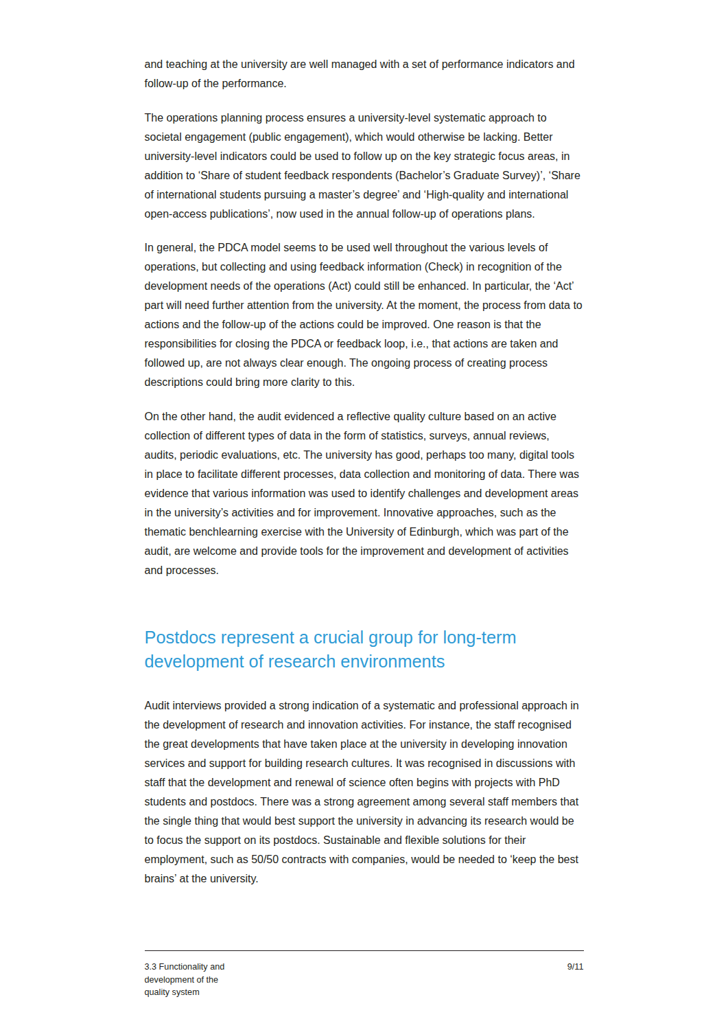and teaching at the university are well managed with a set of performance indicators and follow-up of the performance.
The operations planning process ensures a university-level systematic approach to societal engagement (public engagement), which would otherwise be lacking. Better university-level indicators could be used to follow up on the key strategic focus areas, in addition to ‘Share of student feedback respondents (Bachelor’s Graduate Survey)’, ‘Share of international students pursuing a master’s degree’ and ‘High-quality and international open-access publications’, now used in the annual follow-up of operations plans.
In general, the PDCA model seems to be used well throughout the various levels of operations, but collecting and using feedback information (Check) in recognition of the development needs of the operations (Act) could still be enhanced. In particular, the ‘Act’ part will need further attention from the university. At the moment, the process from data to actions and the follow-up of the actions could be improved. One reason is that the responsibilities for closing the PDCA or feedback loop, i.e., that actions are taken and followed up, are not always clear enough. The ongoing process of creating process descriptions could bring more clarity to this.
On the other hand, the audit evidenced a reflective quality culture based on an active collection of different types of data in the form of statistics, surveys, annual reviews, audits, periodic evaluations, etc. The university has good, perhaps too many, digital tools in place to facilitate different processes, data collection and monitoring of data. There was evidence that various information was used to identify challenges and development areas in the university’s activities and for improvement. Innovative approaches, such as the thematic benchlearning exercise with the University of Edinburgh, which was part of the audit, are welcome and provide tools for the improvement and development of activities and processes.
Postdocs represent a crucial group for long-term development of research environments
Audit interviews provided a strong indication of a systematic and professional approach in the development of research and innovation activities. For instance, the staff recognised the great developments that have taken place at the university in developing innovation services and support for building research cultures. It was recognised in discussions with staff that the development and renewal of science often begins with projects with PhD students and postdocs. There was a strong agreement among several staff members that the single thing that would best support the university in advancing its research would be to focus the support on its postdocs. Sustainable and flexible solutions for their employment, such as 50/50 contracts with companies, would be needed to ‘keep the best brains’ at the university.
3.3 Functionality and
development of the
quality system
9/11